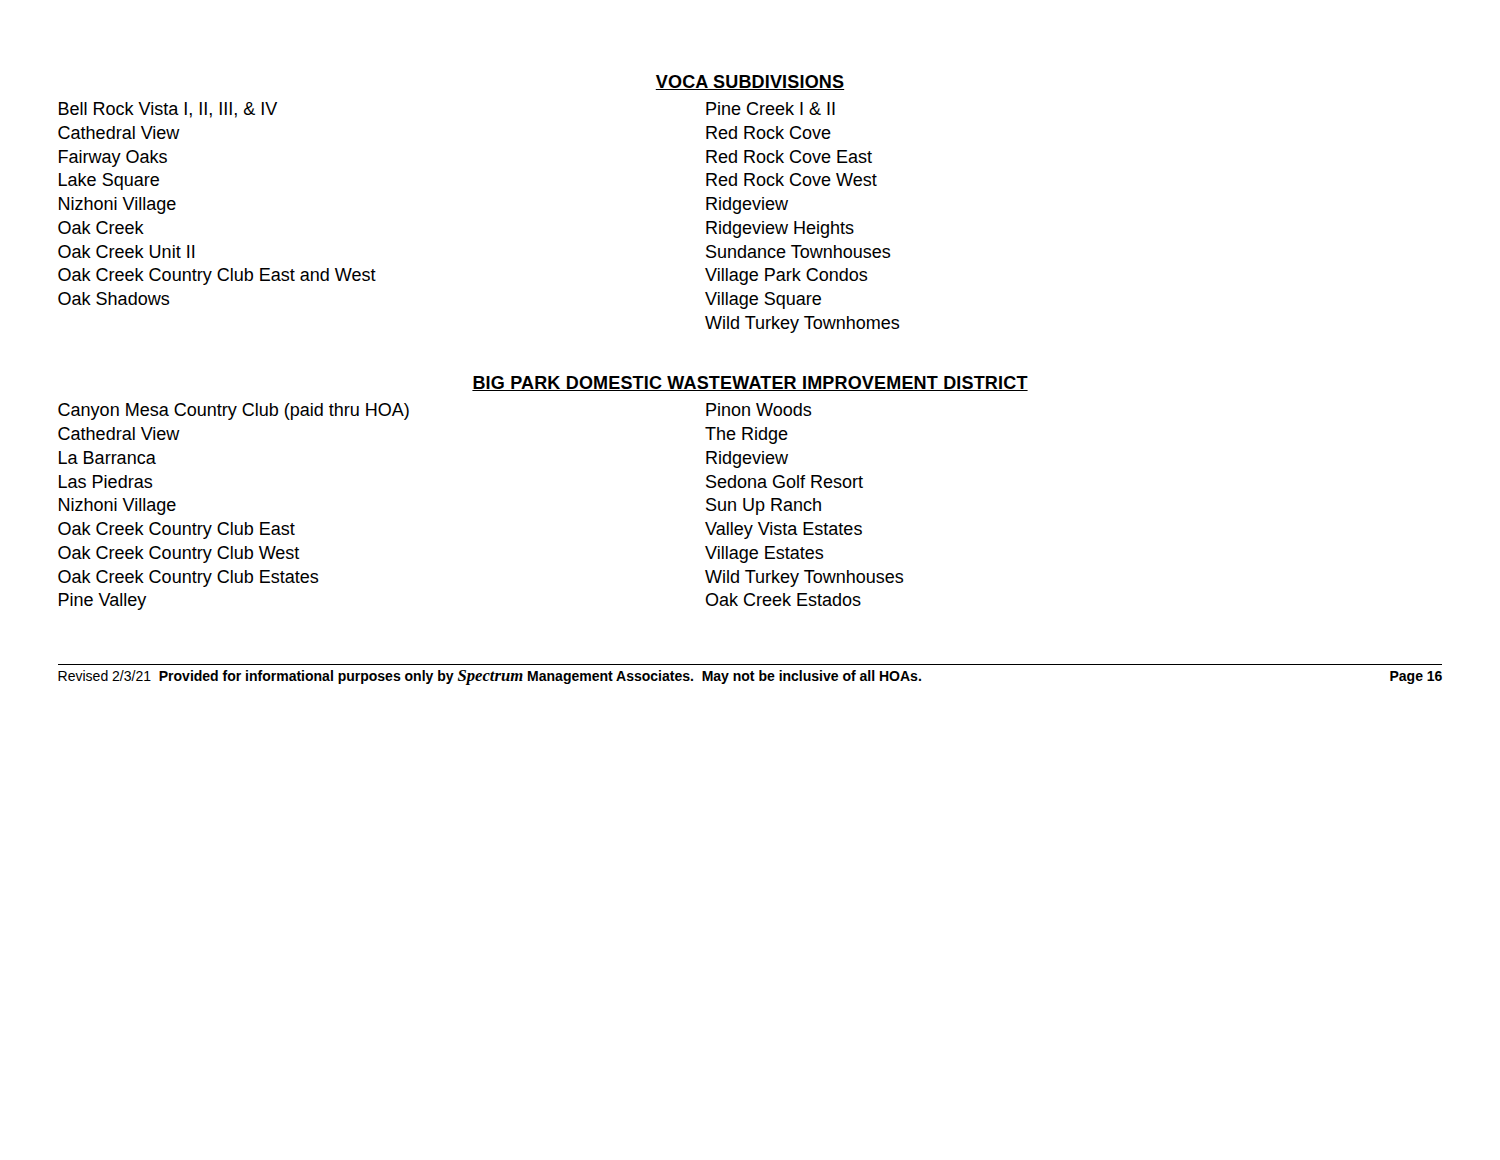VOCA SUBDIVISIONS
Bell Rock Vista I, II, III, & IV
Cathedral View
Fairway Oaks
Lake Square
Nizhoni Village
Oak Creek
Oak Creek Unit II
Oak Creek Country Club East and West
Oak Shadows
Pine Creek I & II
Red Rock Cove
Red Rock Cove East
Red Rock Cove West
Ridgeview
Ridgeview Heights
Sundance Townhouses
Village Park Condos
Village Square
Wild Turkey Townhomes
BIG PARK DOMESTIC WASTEWATER IMPROVEMENT DISTRICT
Canyon Mesa Country Club (paid thru HOA)
Cathedral View
La Barranca
Las Piedras
Nizhoni Village
Oak Creek Country Club East
Oak Creek Country Club West
Oak Creek Country Club Estates
Pine Valley
Pinon Woods
The Ridge
Ridgeview
Sedona Golf Resort
Sun Up Ranch
Valley Vista Estates
Village Estates
Wild Turkey Townhouses
Oak Creek Estados
Revised 2/3/21 Provided for informational purposes only by Spectrum Management Associates. May not be inclusive of all HOAs.
Page 16